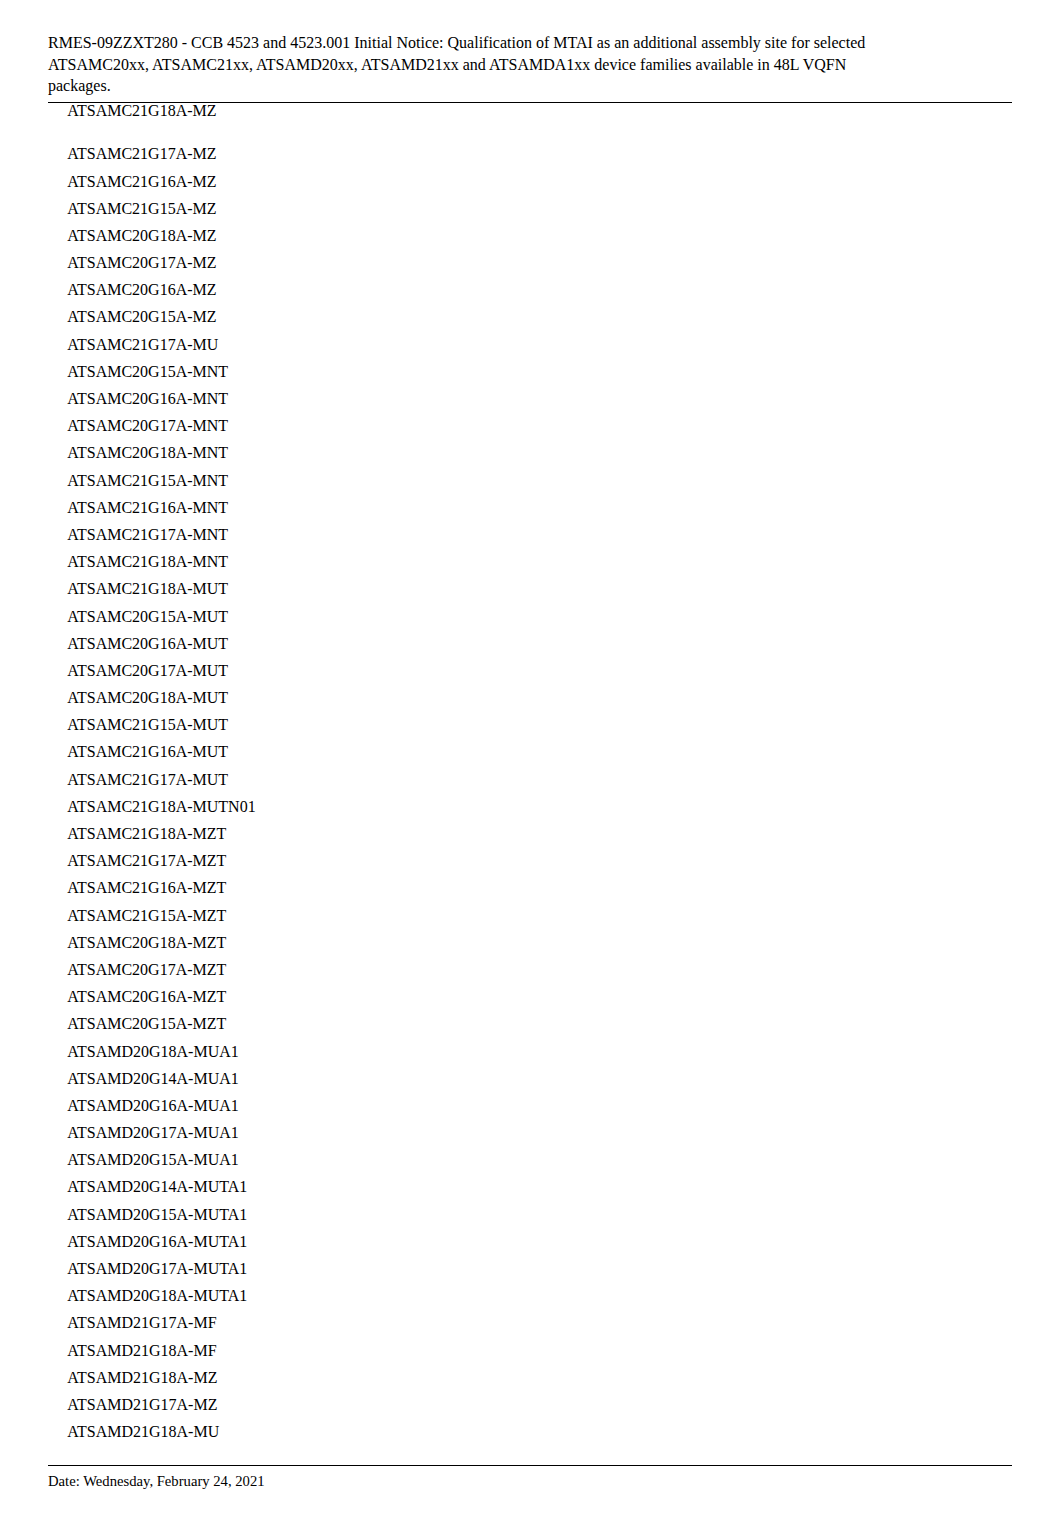RMES-09ZZXT280 - CCB 4523 and 4523.001 Initial Notice: Qualification of MTAI as an additional assembly site for selected
ATSAMC20xx, ATSAMC21xx, ATSAMD20xx, ATSAMD21xx and ATSAMDA1xx device families available in 48L VQFN
packages.
ATSAMC21G18A-MZ
ATSAMC21G17A-MZ
ATSAMC21G16A-MZ
ATSAMC21G15A-MZ
ATSAMC20G18A-MZ
ATSAMC20G17A-MZ
ATSAMC20G16A-MZ
ATSAMC20G15A-MZ
ATSAMC21G17A-MU
ATSAMC20G15A-MNT
ATSAMC20G16A-MNT
ATSAMC20G17A-MNT
ATSAMC20G18A-MNT
ATSAMC21G15A-MNT
ATSAMC21G16A-MNT
ATSAMC21G17A-MNT
ATSAMC21G18A-MNT
ATSAMC21G18A-MUT
ATSAMC20G15A-MUT
ATSAMC20G16A-MUT
ATSAMC20G17A-MUT
ATSAMC20G18A-MUT
ATSAMC21G15A-MUT
ATSAMC21G16A-MUT
ATSAMC21G17A-MUT
ATSAMC21G18A-MUTN01
ATSAMC21G18A-MZT
ATSAMC21G17A-MZT
ATSAMC21G16A-MZT
ATSAMC21G15A-MZT
ATSAMC20G18A-MZT
ATSAMC20G17A-MZT
ATSAMC20G16A-MZT
ATSAMC20G15A-MZT
ATSAMD20G18A-MUA1
ATSAMD20G14A-MUA1
ATSAMD20G16A-MUA1
ATSAMD20G17A-MUA1
ATSAMD20G15A-MUA1
ATSAMD20G14A-MUTA1
ATSAMD20G15A-MUTA1
ATSAMD20G16A-MUTA1
ATSAMD20G17A-MUTA1
ATSAMD20G18A-MUTA1
ATSAMD21G17A-MF
ATSAMD21G18A-MF
ATSAMD21G18A-MZ
ATSAMD21G17A-MZ
ATSAMD21G18A-MU
Date: Wednesday, February 24, 2021